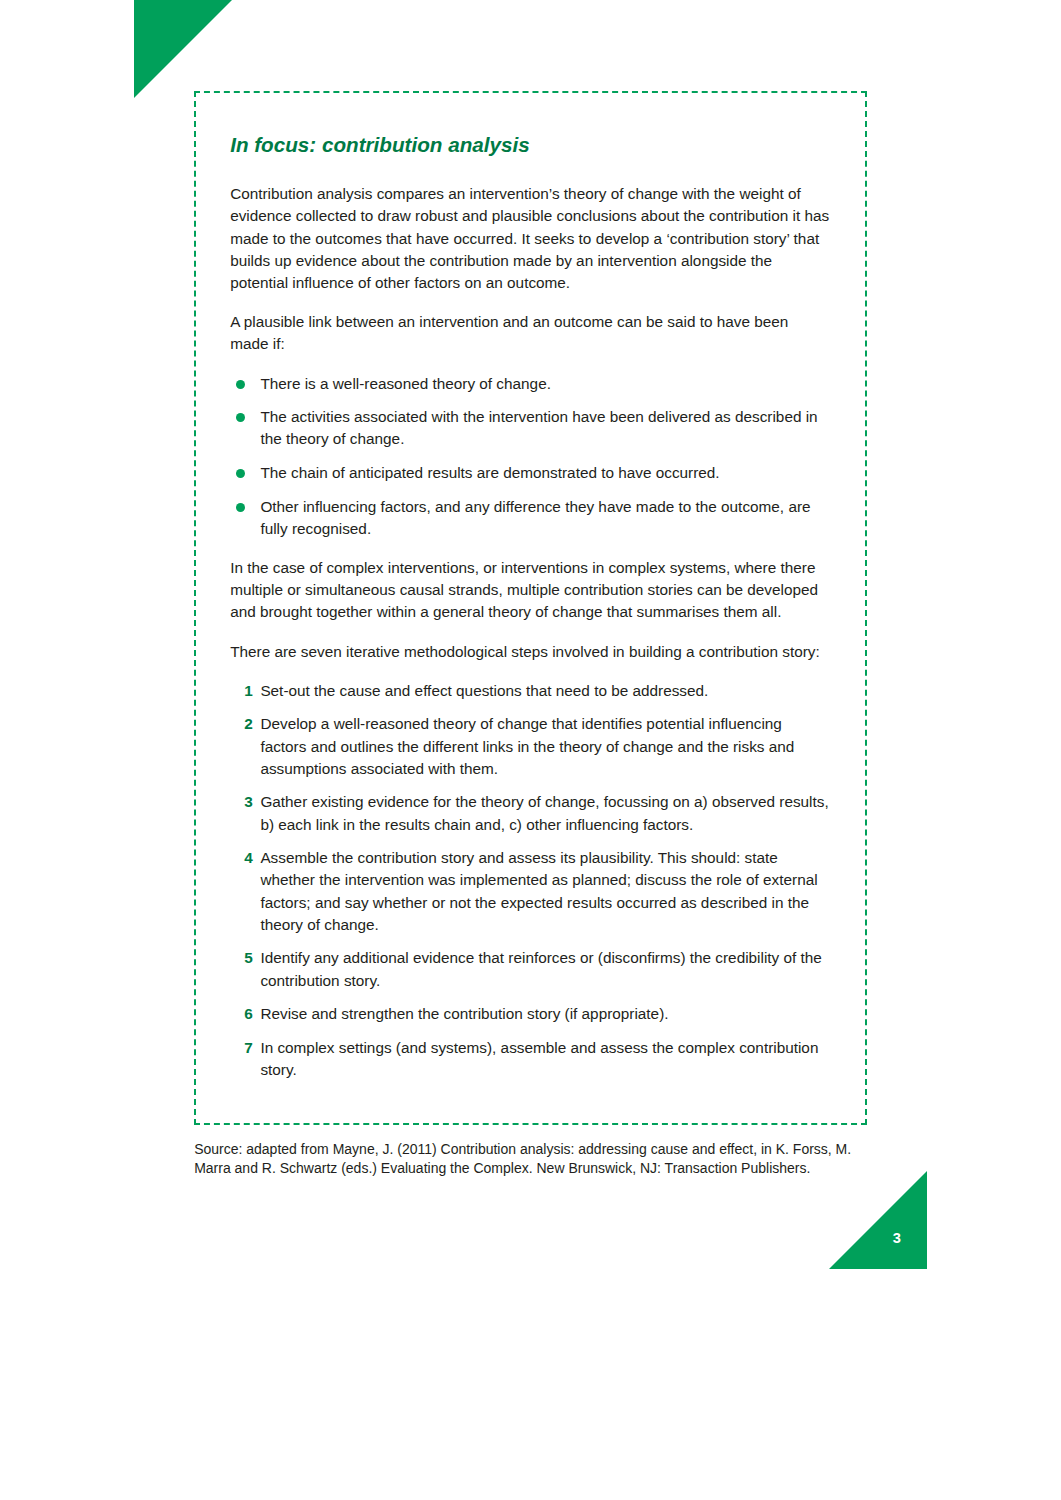3
In focus: contribution analysis
Contribution analysis compares an intervention’s theory of change with the weight of evidence collected to draw robust and plausible conclusions about the contribution it has made to the outcomes that have occurred. It seeks to develop a ‘contribution story’ that builds up evidence about the contribution made by an intervention alongside the potential influence of other factors on an outcome.
A plausible link between an intervention and an outcome can be said to have been made if:
There is a well-reasoned theory of change.
The activities associated with the intervention have been delivered as described in the theory of change.
The chain of anticipated results are demonstrated to have occurred.
Other influencing factors, and any difference they have made to the outcome, are fully recognised.
In the case of complex interventions, or interventions in complex systems, where there multiple or simultaneous causal strands, multiple contribution stories can be developed and brought together within a general theory of change that summarises them all.
There are seven iterative methodological steps involved in building a contribution story:
Set-out the cause and effect questions that need to be addressed.
Develop a well-reasoned theory of change that identifies potential influencing factors and outlines the different links in the theory of change and the risks and assumptions associated with them.
Gather existing evidence for the theory of change, focussing on a) observed results, b) each link in the results chain and, c) other influencing factors.
Assemble the contribution story and assess its plausibility. This should: state whether the intervention was implemented as planned; discuss the role of external factors; and say whether or not the expected results occurred as described in the theory of change.
Identify any additional evidence that reinforces or (disconfirms) the credibility of the contribution story.
Revise and strengthen the contribution story (if appropriate).
In complex settings (and systems), assemble and assess the complex contribution story.
Source: adapted from Mayne, J. (2011) Contribution analysis: addressing cause and effect, in K. Forss, M. Marra and R. Schwartz (eds.) Evaluating the Complex. New Brunswick, NJ: Transaction Publishers.